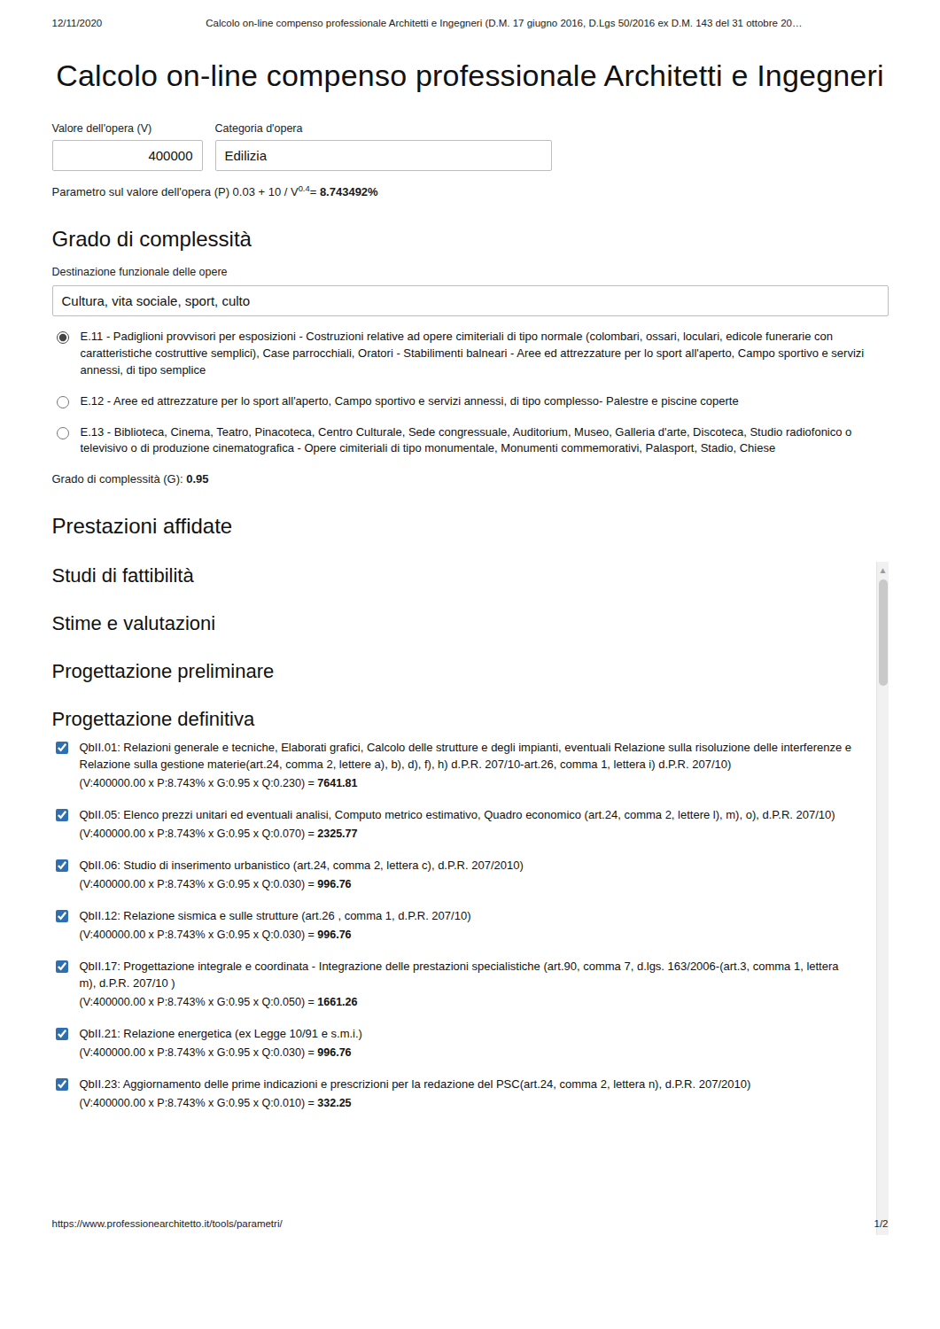12/11/2020
Calcolo on-line compenso professionale Architetti e Ingegneri (D.M. 17 giugno 2016, D.Lgs 50/2016 ex D.M. 143 del 31 ottobre 20…
Calcolo on-line compenso professionale Architetti e Ingegneri
Valore dell'opera (V)
Categoria d'opera Edilizia
Parametro sul valore dell'opera (P) 0.03 + 10 / V0.4= 8.743492%
Grado di complessità
Destinazione funzionale delle opere
Cultura, vita sociale, sport, culto
E.11 - Padiglioni provvisori per esposizioni - Costruzioni relative ad opere cimiteriali di tipo normale (colombari, ossari, loculari, edicole funerarie con caratteristiche costruttive semplici), Case parrocchiali, Oratori - Stabilimenti balneari - Aree ed attrezzature per lo sport all'aperto, Campo sportivo e servizi annessi, di tipo semplice
E.12 - Aree ed attrezzature per lo sport all'aperto, Campo sportivo e servizi annessi, di tipo complesso- Palestre e piscine coperte
E.13 - Biblioteca, Cinema, Teatro, Pinacoteca, Centro Culturale, Sede congressuale, Auditorium, Museo, Galleria d'arte, Discoteca, Studio radiofonico o televisivo o di produzione cinematografica - Opere cimiteriali di tipo monumentale, Monumenti commemorativi, Palasport, Stadio, Chiese
Grado di complessità (G): 0.95
Prestazioni affidate
▲
Studi di fattibilità
Stime e valutazioni
Progettazione preliminare
Progettazione definitiva
QbII.01: Relazioni generale e tecniche, Elaborati grafici, Calcolo delle strutture e degli impianti, eventuali Relazione sulla risoluzione delle interferenze e Relazione sulla gestione materie(art.24, comma 2, lettere a), b), d), f), h) d.P.R. 207/10-art.26, comma 1, lettera i) d.P.R. 207/10) (V:400000.00 x P:8.743% x G:0.95 x Q:0.230) = 7641.81
QbII.05: Elenco prezzi unitari ed eventuali analisi, Computo metrico estimativo, Quadro economico (art.24, comma 2, lettere l), m), o), d.P.R. 207/10) (V:400000.00 x P:8.743% x G:0.95 x Q:0.070) = 2325.77
QbII.06: Studio di inserimento urbanistico (art.24, comma 2, lettera c), d.P.R. 207/2010) (V:400000.00 x P:8.743% x G:0.95 x Q:0.030) = 996.76
QbII.12: Relazione sismica e sulle strutture (art.26 , comma 1, d.P.R. 207/10) (V:400000.00 x P:8.743% x G:0.95 x Q:0.030) = 996.76
QbII.17: Progettazione integrale e coordinata - Integrazione delle prestazioni specialistiche (art.90, comma 7, d.lgs. 163/2006-(art.3, comma 1, lettera m), d.P.R. 207/10 ) (V:400000.00 x P:8.743% x G:0.95 x Q:0.050) = 1661.26
QbII.21: Relazione energetica (ex Legge 10/91 e s.m.i.) (V:400000.00 x P:8.743% x G:0.95 x Q:0.030) = 996.76
QbII.23: Aggiornamento delle prime indicazioni e prescrizioni per la redazione del PSC(art.24, comma 2, lettera n), d.P.R. 207/2010) (V:400000.00 x P:8.743% x G:0.95 x Q:0.010) = 332.25
https://www.professionearchitetto.it/tools/parametri/
1/2